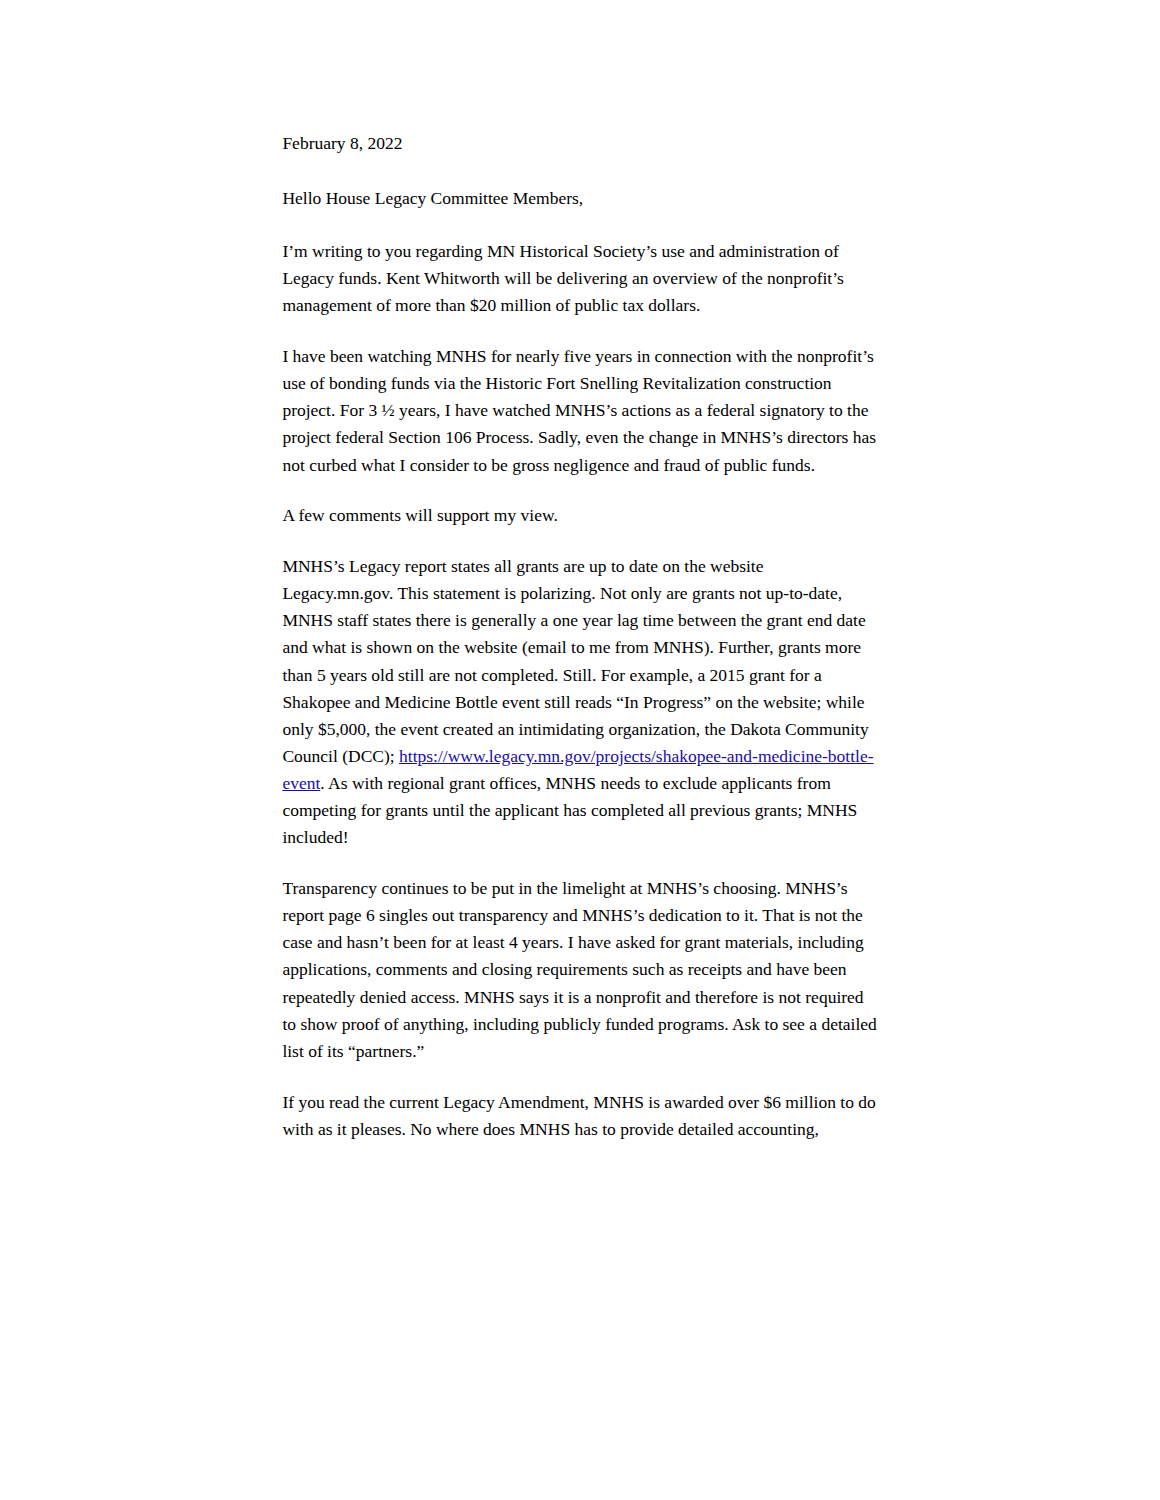February 8, 2022
Hello House Legacy Committee Members,
I’m writing to you regarding MN Historical Society’s use and administration of Legacy funds. Kent Whitworth will be delivering an overview of the nonprofit’s management of more than $20 million of public tax dollars.
I have been watching MNHS for nearly five years in connection with the nonprofit’s use of bonding funds via the Historic Fort Snelling Revitalization construction project. For 3 ½ years, I have watched MNHS’s actions as a federal signatory to the project federal Section 106 Process. Sadly, even the change in MNHS’s directors has not curbed what I consider to be gross negligence and fraud of public funds.
A few comments will support my view.
MNHS’s Legacy report states all grants are up to date on the website Legacy.mn.gov. This statement is polarizing. Not only are grants not up-to-date, MNHS staff states there is generally a one year lag time between the grant end date and what is shown on the website (email to me from MNHS). Further, grants more than 5 years old still are not completed. Still. For example, a 2015 grant for a Shakopee and Medicine Bottle event still reads “In Progress” on the website; while only $5,000, the event created an intimidating organization, the Dakota Community Council (DCC); https://www.legacy.mn.gov/projects/shakopee-and-medicine-bottle-event. As with regional grant offices, MNHS needs to exclude applicants from competing for grants until the applicant has completed all previous grants; MNHS included!
Transparency continues to be put in the limelight at MNHS’s choosing. MNHS’s report page 6 singles out transparency and MNHS’s dedication to it. That is not the case and hasn’t been for at least 4 years. I have asked for grant materials, including applications, comments and closing requirements such as receipts and have been repeatedly denied access. MNHS says it is a nonprofit and therefore is not required to show proof of anything, including publicly funded programs. Ask to see a detailed list of its “partners.”
If you read the current Legacy Amendment, MNHS is awarded over $6 million to do with as it pleases. No where does MNHS has to provide detailed accounting,